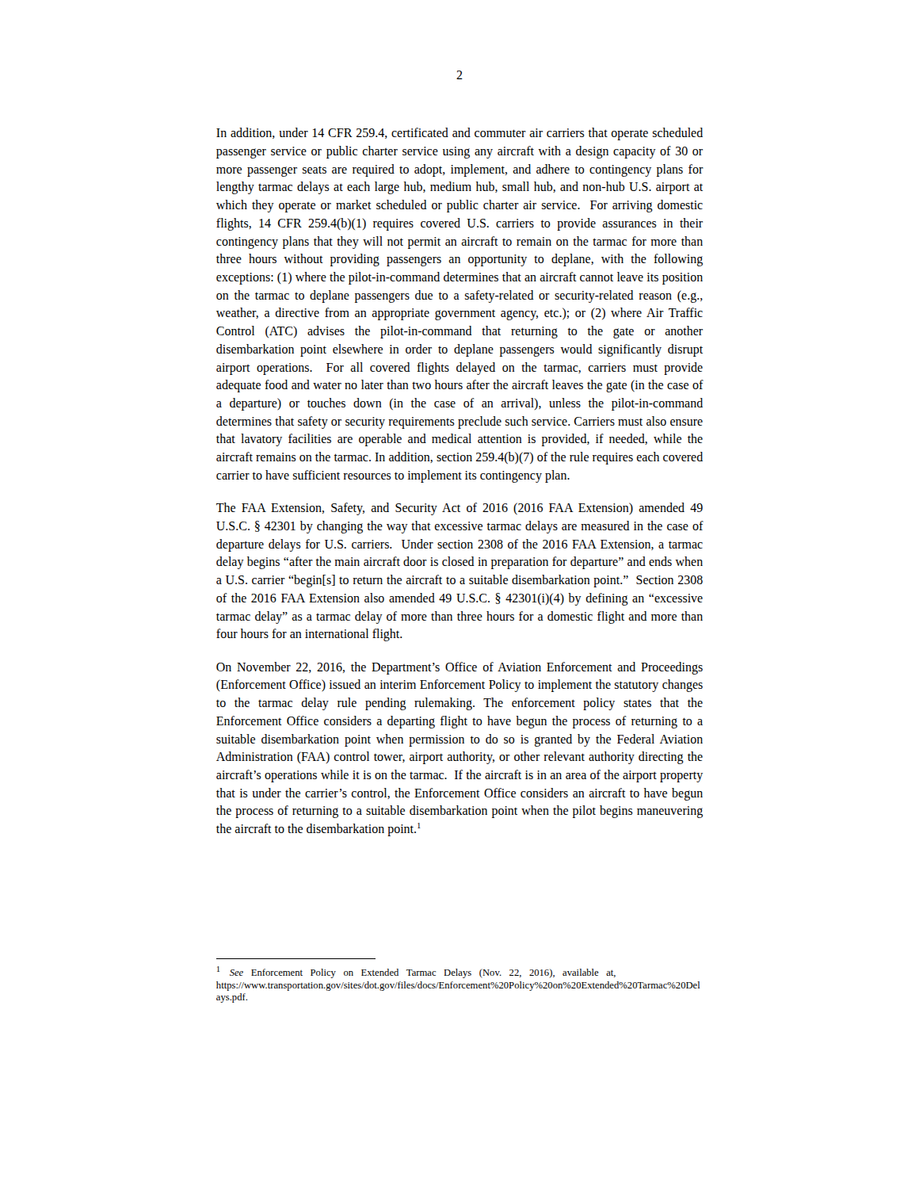2
In addition, under 14 CFR 259.4, certificated and commuter air carriers that operate scheduled passenger service or public charter service using any aircraft with a design capacity of 30 or more passenger seats are required to adopt, implement, and adhere to contingency plans for lengthy tarmac delays at each large hub, medium hub, small hub, and non-hub U.S. airport at which they operate or market scheduled or public charter air service. For arriving domestic flights, 14 CFR 259.4(b)(1) requires covered U.S. carriers to provide assurances in their contingency plans that they will not permit an aircraft to remain on the tarmac for more than three hours without providing passengers an opportunity to deplane, with the following exceptions: (1) where the pilot-in-command determines that an aircraft cannot leave its position on the tarmac to deplane passengers due to a safety-related or security-related reason (e.g., weather, a directive from an appropriate government agency, etc.); or (2) where Air Traffic Control (ATC) advises the pilot-in-command that returning to the gate or another disembarkation point elsewhere in order to deplane passengers would significantly disrupt airport operations. For all covered flights delayed on the tarmac, carriers must provide adequate food and water no later than two hours after the aircraft leaves the gate (in the case of a departure) or touches down (in the case of an arrival), unless the pilot-in-command determines that safety or security requirements preclude such service. Carriers must also ensure that lavatory facilities are operable and medical attention is provided, if needed, while the aircraft remains on the tarmac. In addition, section 259.4(b)(7) of the rule requires each covered carrier to have sufficient resources to implement its contingency plan.
The FAA Extension, Safety, and Security Act of 2016 (2016 FAA Extension) amended 49 U.S.C. § 42301 by changing the way that excessive tarmac delays are measured in the case of departure delays for U.S. carriers. Under section 2308 of the 2016 FAA Extension, a tarmac delay begins “after the main aircraft door is closed in preparation for departure” and ends when a U.S. carrier “begin[s] to return the aircraft to a suitable disembarkation point.” Section 2308 of the 2016 FAA Extension also amended 49 U.S.C. § 42301(i)(4) by defining an “excessive tarmac delay” as a tarmac delay of more than three hours for a domestic flight and more than four hours for an international flight.
On November 22, 2016, the Department’s Office of Aviation Enforcement and Proceedings (Enforcement Office) issued an interim Enforcement Policy to implement the statutory changes to the tarmac delay rule pending rulemaking. The enforcement policy states that the Enforcement Office considers a departing flight to have begun the process of returning to a suitable disembarkation point when permission to do so is granted by the Federal Aviation Administration (FAA) control tower, airport authority, or other relevant authority directing the aircraft’s operations while it is on the tarmac. If the aircraft is in an area of the airport property that is under the carrier’s control, the Enforcement Office considers an aircraft to have begun the process of returning to a suitable disembarkation point when the pilot begins maneuvering the aircraft to the disembarkation point.1
1See Enforcement Policy on Extended Tarmac Delays (Nov. 22, 2016), available at,
https://www.transportation.gov/sites/dot.gov/files/docs/Enforcement%20Policy%20on%20Extended%20Tarmac%20Delays.pdf.